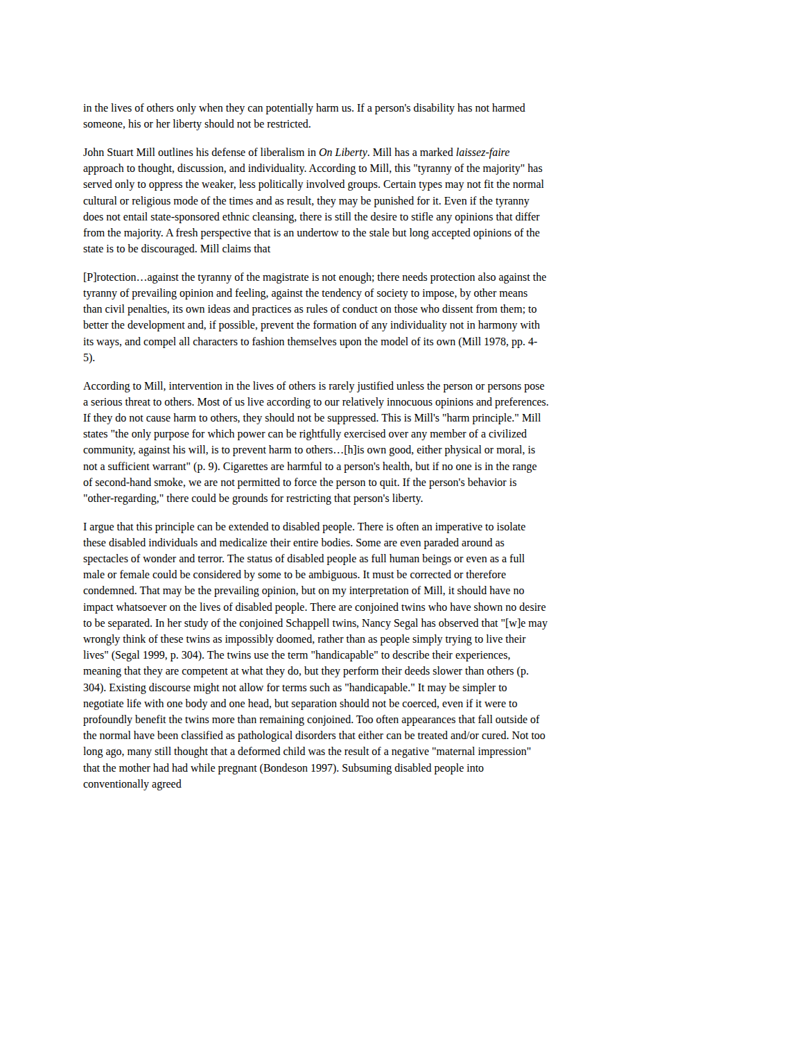in the lives of others only when they can potentially harm us. If a person's disability has not harmed someone, his or her liberty should not be restricted.
John Stuart Mill outlines his defense of liberalism in On Liberty. Mill has a marked laissez-faire approach to thought, discussion, and individuality. According to Mill, this "tyranny of the majority" has served only to oppress the weaker, less politically involved groups. Certain types may not fit the normal cultural or religious mode of the times and as result, they may be punished for it. Even if the tyranny does not entail state-sponsored ethnic cleansing, there is still the desire to stifle any opinions that differ from the majority. A fresh perspective that is an undertow to the stale but long accepted opinions of the state is to be discouraged. Mill claims that
[P]rotection…against the tyranny of the magistrate is not enough; there needs protection also against the tyranny of prevailing opinion and feeling, against the tendency of society to impose, by other means than civil penalties, its own ideas and practices as rules of conduct on those who dissent from them; to better the development and, if possible, prevent the formation of any individuality not in harmony with its ways, and compel all characters to fashion themselves upon the model of its own (Mill 1978, pp. 4-5).
According to Mill, intervention in the lives of others is rarely justified unless the person or persons pose a serious threat to others. Most of us live according to our relatively innocuous opinions and preferences. If they do not cause harm to others, they should not be suppressed. This is Mill's "harm principle." Mill states "the only purpose for which power can be rightfully exercised over any member of a civilized community, against his will, is to prevent harm to others…[h]is own good, either physical or moral, is not a sufficient warrant" (p. 9). Cigarettes are harmful to a person's health, but if no one is in the range of second-hand smoke, we are not permitted to force the person to quit. If the person's behavior is "other-regarding," there could be grounds for restricting that person's liberty.
I argue that this principle can be extended to disabled people. There is often an imperative to isolate these disabled individuals and medicalize their entire bodies. Some are even paraded around as spectacles of wonder and terror. The status of disabled people as full human beings or even as a full male or female could be considered by some to be ambiguous. It must be corrected or therefore condemned. That may be the prevailing opinion, but on my interpretation of Mill, it should have no impact whatsoever on the lives of disabled people. There are conjoined twins who have shown no desire to be separated. In her study of the conjoined Schappell twins, Nancy Segal has observed that "[w]e may wrongly think of these twins as impossibly doomed, rather than as people simply trying to live their lives" (Segal 1999, p. 304). The twins use the term "handicapable" to describe their experiences, meaning that they are competent at what they do, but they perform their deeds slower than others (p. 304). Existing discourse might not allow for terms such as "handicapable." It may be simpler to negotiate life with one body and one head, but separation should not be coerced, even if it were to profoundly benefit the twins more than remaining conjoined. Too often appearances that fall outside of the normal have been classified as pathological disorders that either can be treated and/or cured. Not too long ago, many still thought that a deformed child was the result of a negative "maternal impression" that the mother had had while pregnant (Bondeson 1997). Subsuming disabled people into conventionally agreed